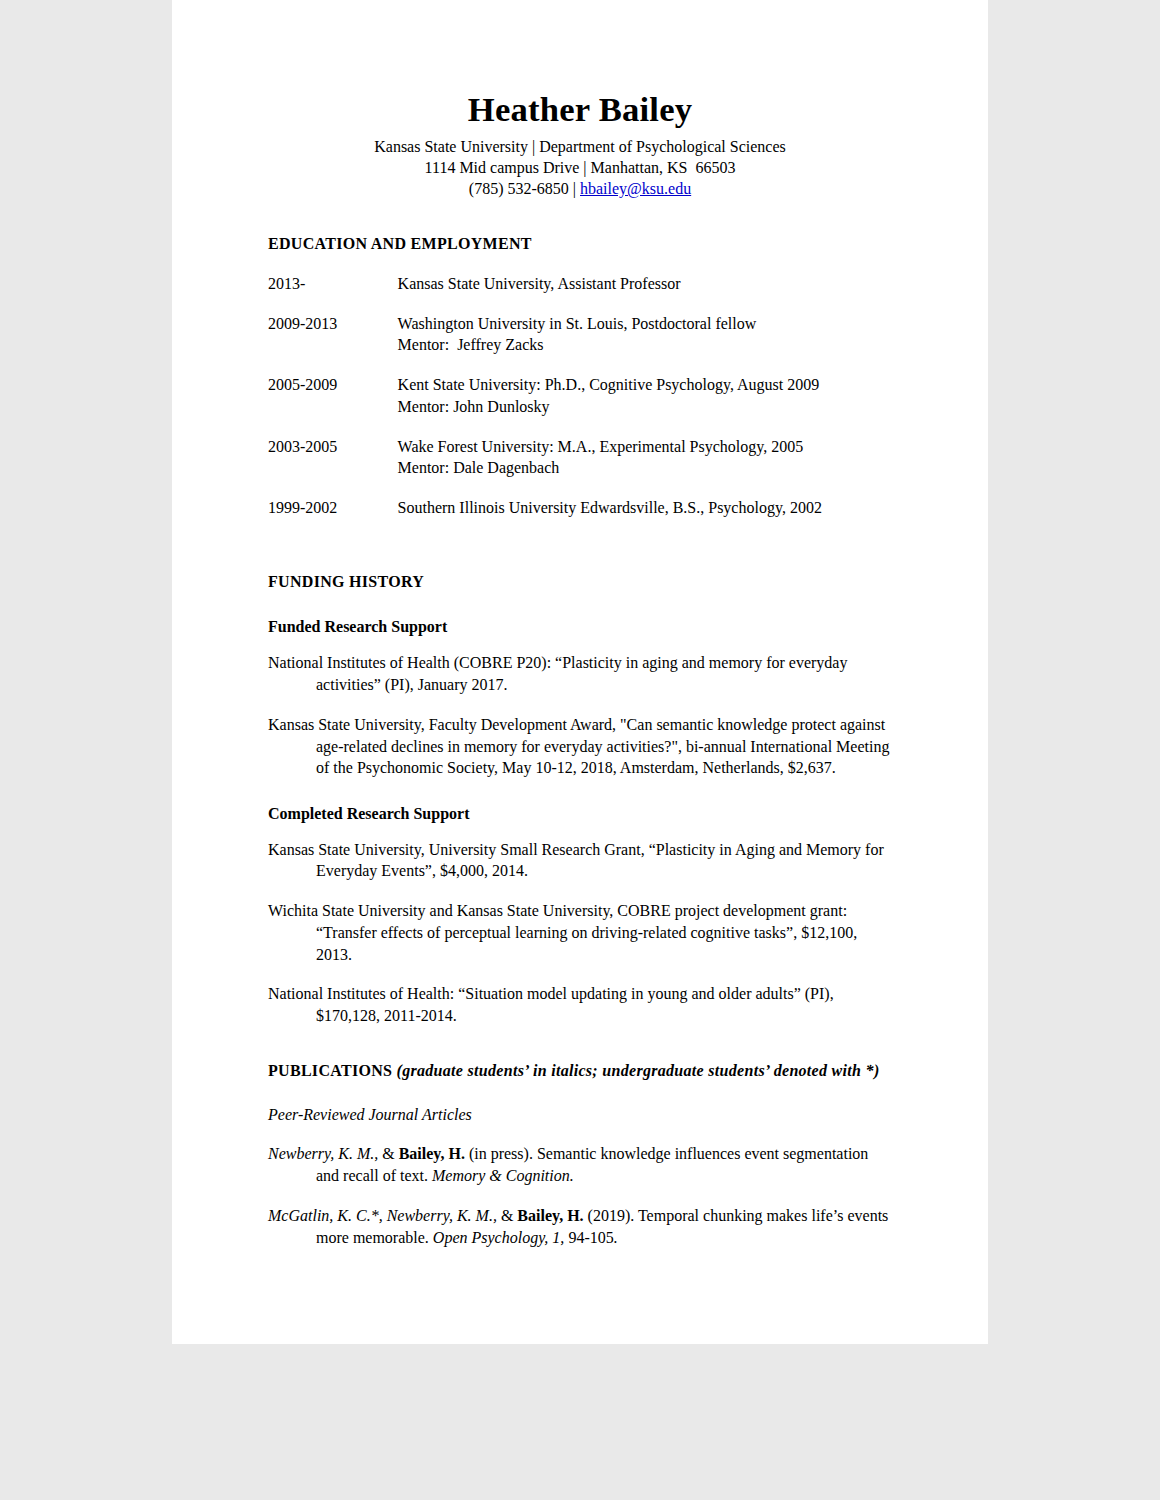Heather Bailey
Kansas State University | Department of Psychological Sciences
1114 Mid campus Drive | Manhattan, KS 66503
(785) 532-6850 | hbailey@ksu.edu
EDUCATION AND EMPLOYMENT
| 2013- | Kansas State University, Assistant Professor |
| 2009-2013 | Washington University in St. Louis, Postdoctoral fellow Mentor: Jeffrey Zacks |
| 2005-2009 | Kent State University: Ph.D., Cognitive Psychology, August 2009 Mentor: John Dunlosky |
| 2003-2005 | Wake Forest University: M.A., Experimental Psychology, 2005 Mentor: Dale Dagenbach |
| 1999-2002 | Southern Illinois University Edwardsville, B.S., Psychology, 2002 |
FUNDING HISTORY
Funded Research Support
National Institutes of Health (COBRE P20): “Plasticity in aging and memory for everyday activities” (PI), January 2017.
Kansas State University, Faculty Development Award, "Can semantic knowledge protect against age-related declines in memory for everyday activities?", bi-annual International Meeting of the Psychonomic Society, May 10-12, 2018, Amsterdam, Netherlands, $2,637.
Completed Research Support
Kansas State University, University Small Research Grant, “Plasticity in Aging and Memory for Everyday Events”, $4,000, 2014.
Wichita State University and Kansas State University, COBRE project development grant: “Transfer effects of perceptual learning on driving-related cognitive tasks”, $12,100, 2013.
National Institutes of Health: “Situation model updating in young and older adults” (PI), $170,128, 2011-2014.
PUBLICATIONS (graduate students’ in italics; undergraduate students’ denoted with *)
Peer-Reviewed Journal Articles
Newberry, K. M., & Bailey, H. (in press). Semantic knowledge influences event segmentation and recall of text. Memory & Cognition.
McGatlin, K. C.*, Newberry, K. M., & Bailey, H. (2019). Temporal chunking makes life’s events more memorable. Open Psychology, 1, 94-105.